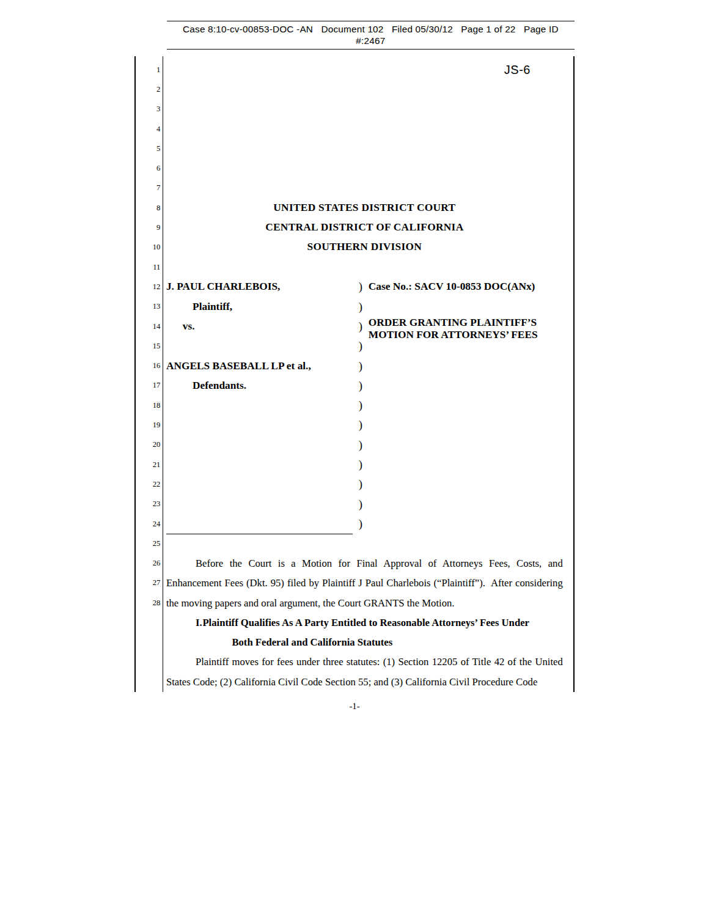Case 8:10-cv-00853-DOC -AN Document 102 Filed 05/30/12 Page 1 of 22 Page ID
#:2467
1
2
3
4
5
6
7
8
9
10
11
12
13
14
15
16
17
18
19
20
21
22
23
24
25
26
27
28
JS-6
UNITED STATES DISTRICT COURT
CENTRAL DISTRICT OF CALIFORNIA
SOUTHERN DIVISION
| J. PAUL CHARLEBOIS, Plaintiff, vs. ANGELS BASEBALL LP et al., Defendants. | ) ) ) ) ) ) ) ) ) ) ) ) ) | Case No.: SACV 10-0853 DOC(ANx) ORDER GRANTING PLAINTIFF’S MOTION FOR ATTORNEYS’ FEES |
Before the Court is a Motion for Final Approval of Attorneys Fees, Costs, and Enhancement Fees (Dkt. 95) filed by Plaintiff J Paul Charlebois (“Plaintiff”). After considering the moving papers and oral argument, the Court GRANTS the Motion.
I.
Plaintiff Qualifies As A Party Entitled to Reasonable Attorneys’ Fees Under
Both Federal and California Statutes
Plaintiff moves for fees under three statutes: (1) Section 12205 of Title 42 of the United States Code; (2) California Civil Code Section 55; and (3) California Civil Procedure Code
-1-